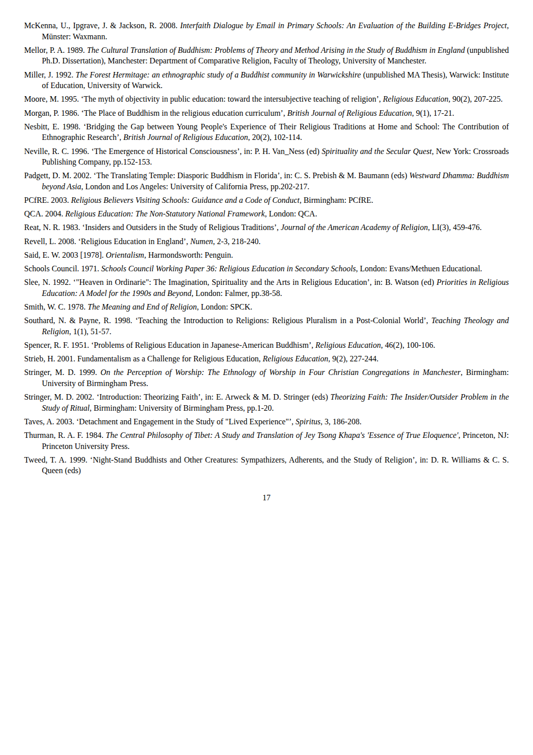McKenna, U., Ipgrave, J. & Jackson, R. 2008. Interfaith Dialogue by Email in Primary Schools: An Evaluation of the Building E-Bridges Project, Münster: Waxmann.
Mellor, P. A. 1989. The Cultural Translation of Buddhism: Problems of Theory and Method Arising in the Study of Buddhism in England (unpublished Ph.D. Dissertation), Manchester: Department of Comparative Religion, Faculty of Theology, University of Manchester.
Miller, J. 1992. The Forest Hermitage: an ethnographic study of a Buddhist community in Warwickshire (unpublished MA Thesis), Warwick: Institute of Education, University of Warwick.
Moore, M. 1995. ‘The myth of objectivity in public education: toward the intersubjective teaching of religion’, Religious Education, 90(2), 207-225.
Morgan, P. 1986. ‘The Place of Buddhism in the religious education curriculum’, British Journal of Religious Education, 9(1), 17-21.
Nesbitt, E. 1998. ‘Bridging the Gap between Young People's Experience of Their Religious Traditions at Home and School: The Contribution of Ethnographic Research’, British Journal of Religious Education, 20(2), 102-114.
Neville, R. C. 1996. ‘The Emergence of Historical Consciousness’, in: P. H. Van_Ness (ed) Spirituality and the Secular Quest, New York: Crossroads Publishing Company, pp.152-153.
Padgett, D. M. 2002. ‘The Translating Temple: Diasporic Buddhism in Florida’, in: C. S. Prebish & M. Baumann (eds) Westward Dhamma: Buddhism beyond Asia, London and Los Angeles: University of California Press, pp.202-217.
PCfRE. 2003. Religious Believers Visiting Schools: Guidance and a Code of Conduct, Birmingham: PCfRE.
QCA. 2004. Religious Education: The Non-Statutory National Framework, London: QCA.
Reat, N. R. 1983. ‘Insiders and Outsiders in the Study of Religious Traditions’, Journal of the American Academy of Religion, LI(3), 459-476.
Revell, L. 2008. ‘Religious Education in England’, Numen, 2-3, 218-240.
Said, E. W. 2003 [1978]. Orientalism, Harmondsworth: Penguin.
Schools Council. 1971. Schools Council Working Paper 36: Religious Education in Secondary Schools, London: Evans/Methuen Educational.
Slee, N. 1992. ‘"Heaven in Ordinarie": The Imagination, Spirituality and the Arts in Religious Education’, in: B. Watson (ed) Priorities in Religious Education: A Model for the 1990s and Beyond, London: Falmer, pp.38-58.
Smith, W. C. 1978. The Meaning and End of Religion, London: SPCK.
Southard, N. & Payne, R. 1998. ‘Teaching the Introduction to Religions: Religious Pluralism in a Post-Colonial World’, Teaching Theology and Religion, 1(1), 51-57.
Spencer, R. F. 1951. ‘Problems of Religious Education in Japanese-American Buddhism’, Religious Education, 46(2), 100-106.
Strieb, H. 2001. Fundamentalism as a Challenge for Religious Education, Religious Education, 9(2), 227-244.
Stringer, M. D. 1999. On the Perception of Worship: The Ethnology of Worship in Four Christian Congregations in Manchester, Birmingham: University of Birmingham Press.
Stringer, M. D. 2002. ‘Introduction: Theorizing Faith’, in: E. Arweck & M. D. Stringer (eds) Theorizing Faith: The Insider/Outsider Problem in the Study of Ritual, Birmingham: University of Birmingham Press, pp.1-20.
Taves, A. 2003. ‘Detachment and Engagement in the Study of "Lived Experience"’, Spiritus, 3, 186-208.
Thurman, R. A. F. 1984. The Central Philosophy of Tibet: A Study and Translation of Jey Tsong Khapa's 'Essence of True Eloquence', Princeton, NJ: Princeton University Press.
Tweed, T. A. 1999. ‘Night-Stand Buddhists and Other Creatures: Sympathizers, Adherents, and the Study of Religion’, in: D. R. Williams & C. S. Queen (eds)
17